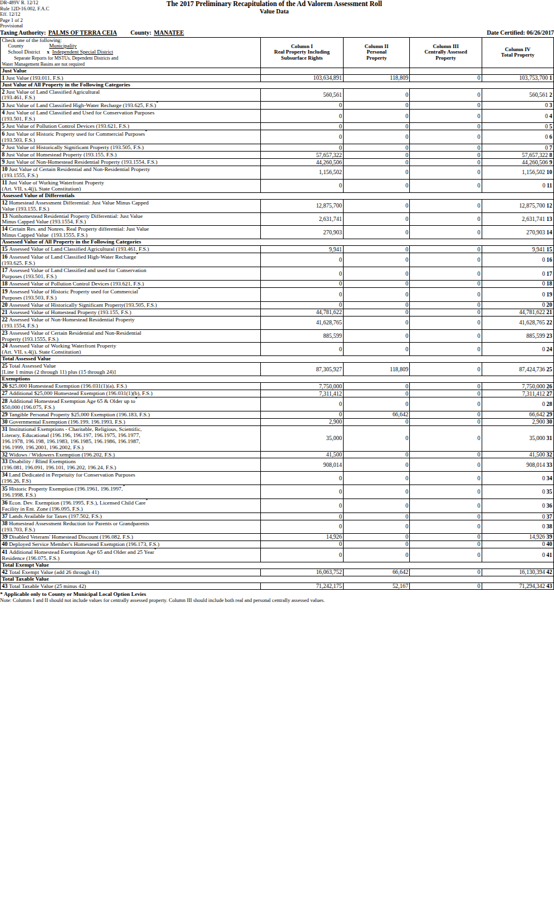DR-489V R. 12/12
Rule 12D-16.002, F.A.C
Eff. 12/12
Page 1 of 2
Provisional
The 2017 Preliminary Recapitulation of the Ad Valorem Assessment Roll
Value Data
Taxing Authority: PALMS OF TERRA CEIA County: MANATEE Date Certified: 06/26/2017
| Check one of the following: County Municipality School District x Independent Special District Separate Reports for MSTUs, Dependent Districts and Water Management Basins are not required | Column I Real Property Including Subsurface Rights | Column II Personal Property | Column III Centrally Assessed Property | Column IV Total Property |
| Just Value | | | | |
| 1 Just Value (193.011, F.S.) | 103,634,891 | 118,809 | 0 | 103,753,700 1 |
| Just Value of All Property in the Following Categories |
| 2 Just Value of Land Classified Agricultural (193.461, F.S.) | 560,561 | 0 | 0 | 560,561 2 |
| 3 Just Value of Land Classified High-Water Recharge (193.625, F.S.) * | 0 | 0 | 0 | 0 3 |
| 4 Just Value of Land Classified and Used for Conservation Purposes (193.501, F.S.) | 0 | 0 | 0 | 0 4 |
| 5 Just Value of Pollution Control Devices (193.621, F.S.) | 0 | 0 | 0 | 0 5 |
| 6 Just Value of Historic Property used for Commercial Purposes * (193.503, F.S.) | 0 | 0 | 0 | 0 6 |
| 7 Just Value of Historically Significant Property (193.505, F.S.) | 0 | 0 | 0 | 0 7 |
| 8 Just Value of Homestead Property (193.155, F.S.) | 57,657,322 | 0 | 0 | 57,657,322 8 |
| 9 Just Value of Non-Homestead Residential Property (193.1554, F.S.) | 44,260,506 | 0 | 0 | 44,260,506 9 |
| 10 Just Value of Certain Residential and Non-Residential Property (193.1555, F.S.) | 1,156,502 | 0 | 0 | 1,156,502 10 |
| 11 Just Value of Working Waterfront Property (Art. VII, s.4(j), State Constitution) | 0 | 0 | 0 | 0 11 |
| Assessed Value of Differentials |
| 12 Homestead Assessment Differential: Just Value Minus Capped Value (193.155, F.S.) | 12,875,700 | 0 | 0 | 12,875,700 12 |
| 13 Nonhomestead Residential Property Differential: Just Value Minus Capped Value (193.1554, F.S.) | 2,631,741 | 0 | 0 | 2,631,741 13 |
| 14 Certain Res. and Nonres. Real Property differential: Just Value Minus Capped Value (193.1555, F.S.) | 270,903 | 0 | 0 | 270,903 14 |
| Assessed Value of All Property in the Following Categories |
| 15 Assessed Value of Land Classified Agricultural (193.461, F.S.) | 9,941 | 0 | 0 | 9,941 15 |
| 16 Assessed Value of Land Classified High-Water Recharge * (193.625, F.S.) | 0 | 0 | 0 | 0 16 |
| 17 Assessed Value of Land Classified and used for Conservation Purposes (193.501, F.S.) | 0 | 0 | 0 | 0 17 |
| 18 Assessed Value of Pollution Control Devices (193.621, F.S.) | 0 | 0 | 0 | 0 18 |
| 19 Assessed Value of Historic Property used for Commercial * Purposes (193.503, F.S.) | 0 | 0 | 0 | 0 19 |
| 20 Assessed Value of Historically Significant Property(193.505, F.S.) | 0 | 0 | 0 | 0 20 |
| 21 Assessed Value of Homestead Property (193.155, F.S.) | 44,781,622 | 0 | 0 | 44,781,622 21 |
| 22 Assessed Value of Non-Homestead Residential Property (193.1554, F.S.) | 41,628,765 | 0 | 0 | 41,628,765 22 |
| 23 Assessed Value of Certain Residential and Non-Residential Property (193.1555, F.S.) | 885,599 | 0 | 0 | 885,599 23 |
| 24 Assessed Value of Working Waterfront Property (Art. VII, s.4(j), State Constitution) | 0 | 0 | 0 | 0 24 |
| Total Assessed Value |
| 25 Total Assessed Value [Line 1 minus (2 through 11) plus (15 through 24)] | 87,305,927 | 118,809 | 0 | 87,424,736 25 |
| Exemptions |
| 26 $25,000 Homestead Exemption (196.031(1)(a), F.S.) | 7,750,000 | 0 | 0 | 7,750,000 26 |
| 27 Additional $25,000 Homestead Exemption (196.031(1)(b), F.S.) | 7,311,412 | 0 | 0 | 7,311,412 27 |
| 28 Additional Homestead Exemption Age 65 & Older up to * $50,000 (196.075, F.S.) | 0 | 0 | 0 | 0 28 |
| 29 Tangible Personal Property $25,000 Exemption (196.183, F.S.) | 0 | 66,642 | 0 | 66,642 29 |
| 30 Governmental Exemption (196.199, 196.1993, F.S.) | 2,900 | 0 | 0 | 2,900 30 |
| 31 Institutional Exemptions - Charitable, Religious, Scientific, Literary, Educational (196.196, 196.197, 196.1975, 196.1977, 196.1978, 196.198, 196.1983, 196.1985, 196.1986, 196.1987, 196.1999, 196.2001, 196.2002, F.S.) | 35,000 | 0 | 0 | 35,000 31 |
| 32 Widows / Widowers Exemption (196.202, F.S.) | 41,500 | 0 | 0 | 41,500 32 |
| 33 Disability / Blind Exemptions (196.081, 196.091, 196.101, 196.202, 196.24, F.S.) | 908,014 | 0 | 0 | 908,014 33 |
| 34 Land Dedicated in Perpetuity for Conservation Purposes (196.26, F.S) | 0 | 0 | 0 | 0 34 |
| 35 Historic Property Exemption (196.1961, 196.1997, * 196.1998, F.S.) | 0 | 0 | 0 | 0 35 |
| 36 Econ. Dev. Exemption (196.1995, F.S.), Licensed Child Care * Facility in Ent. Zone (196.095, F.S.) | 0 | 0 | 0 | 0 36 |
| 37 Lands Available for Taxes (197.502, F.S.) | 0 | 0 | 0 | 0 37 |
| 38 Homestead Assessment Reduction for Parents or Grandparents (193.703, F.S.) | 0 | 0 | 0 | 0 38 |
| 39 Disabled Veterans' Homestead Discount (196.082, F.S.) | 14,926 | 0 | 0 | 14,926 39 |
| 40 Deployed Service Member's Homestead Exemption (196.173, F.S.) | 0 | 0 | 0 | 0 40 |
| 41 Additional Homestead Exemption Age 65 and Older and 25 Year * Residence (196.075, F.S.) | 0 | 0 | 0 | 0 41 |
| Total Exempt Value |
| 42 Total Exempt Value (add 26 through 41) | 16,063,752 | 66,642 | 0 | 16,130,394 42 |
| Total Taxable Value |
| 43 Total Taxable Value (25 minus 42) | 71,242,175 | 52,167 | 0 | 71,294,342 43 |
* Applicable only to County or Municipal Local Option Levies
Note: Columns I and II should not include values for centrally assessed property. Column III should include both real and personal centrally assessed values.